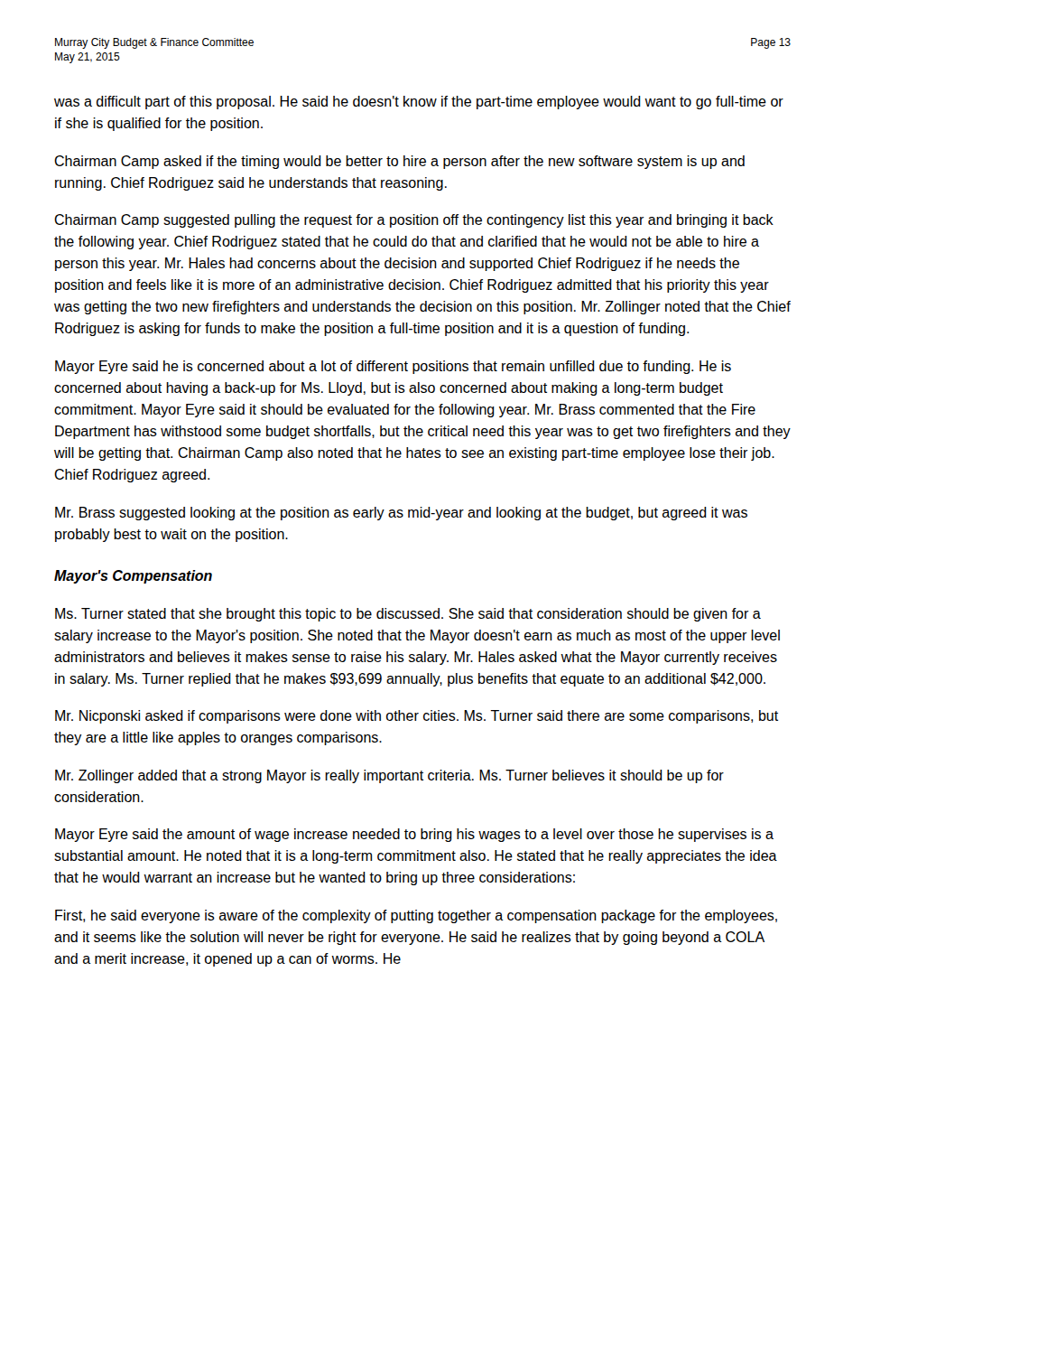Page 13 Murray City Budget & Finance Committee
May 21, 2015
was a difficult part of this proposal. He said he doesn't know if the part-time employee would want to go full-time or if she is qualified for the position.
Chairman Camp asked if the timing would be better to hire a person after the new software system is up and running. Chief Rodriguez said he understands that reasoning.
Chairman Camp suggested pulling the request for a position off the contingency list this year and bringing it back the following year. Chief Rodriguez stated that he could do that and clarified that he would not be able to hire a person this year. Mr. Hales had concerns about the decision and supported Chief Rodriguez if he needs the position and feels like it is more of an administrative decision. Chief Rodriguez admitted that his priority this year was getting the two new firefighters and understands the decision on this position. Mr. Zollinger noted that the Chief Rodriguez is asking for funds to make the position a full-time position and it is a question of funding.
Mayor Eyre said he is concerned about a lot of different positions that remain unfilled due to funding. He is concerned about having a back-up for Ms. Lloyd, but is also concerned about making a long-term budget commitment. Mayor Eyre said it should be evaluated for the following year. Mr. Brass commented that the Fire Department has withstood some budget shortfalls, but the critical need this year was to get two firefighters and they will be getting that. Chairman Camp also noted that he hates to see an existing part-time employee lose their job. Chief Rodriguez agreed.
Mr. Brass suggested looking at the position as early as mid-year and looking at the budget, but agreed it was probably best to wait on the position.
Mayor's Compensation
Ms. Turner stated that she brought this topic to be discussed. She said that consideration should be given for a salary increase to the Mayor's position. She noted that the Mayor doesn't earn as much as most of the upper level administrators and believes it makes sense to raise his salary. Mr. Hales asked what the Mayor currently receives in salary. Ms. Turner replied that he makes $93,699 annually, plus benefits that equate to an additional $42,000.
Mr. Nicponski asked if comparisons were done with other cities. Ms. Turner said there are some comparisons, but they are a little like apples to oranges comparisons.
Mr. Zollinger added that a strong Mayor is really important criteria. Ms. Turner believes it should be up for consideration.
Mayor Eyre said the amount of wage increase needed to bring his wages to a level over those he supervises is a substantial amount. He noted that it is a long-term commitment also. He stated that he really appreciates the idea that he would warrant an increase but he wanted to bring up three considerations:
First, he said everyone is aware of the complexity of putting together a compensation package for the employees, and it seems like the solution will never be right for everyone. He said he realizes that by going beyond a COLA and a merit increase, it opened up a can of worms. He